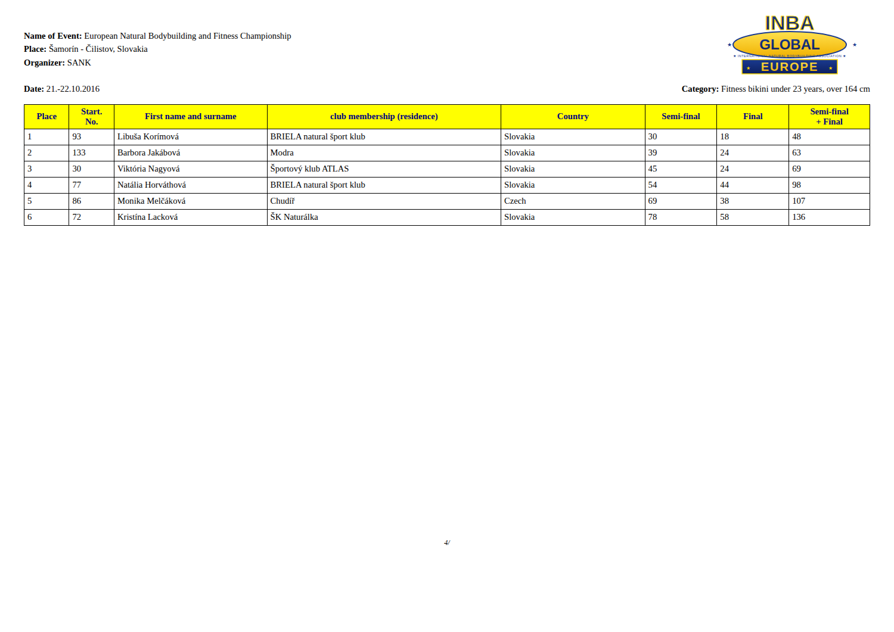Name of Event: European Natural Bodybuilding and Fitness Championship
Place: Šamorín - Čilistov, Slovakia
Organizer: SANK
INBA GLOBAL ★ ★ ★ INTERNATIONAL NATURAL BODYBUILDING ASSOCIATION ★ EUROPE ★ ★
Date: 21.-22.10.2016
Category: Fitness bikini under 23 years, over 164 cm
| Place | Start. No. | First name and surname | club membership (residence) | Country | Semi-final | Final | Semi-final + Final |
| --- | --- | --- | --- | --- | --- | --- | --- |
| 1 | 93 | Libuša Korímová | BRIELA natural šport klub | Slovakia | 30 | 18 | 48 |
| 2 | 133 | Barbora Jakábová | Modra | Slovakia | 39 | 24 | 63 |
| 3 | 30 | Viktória Nagyová | Športový klub ATLAS | Slovakia | 45 | 24 | 69 |
| 4 | 77 | Natália Horváthová | BRIELA natural šport klub | Slovakia | 54 | 44 | 98 |
| 5 | 86 | Monika Melčáková | Chudíř | Czech | 69 | 38 | 107 |
| 6 | 72 | Kristína Lacková | ŠK Naturálka | Slovakia | 78 | 58 | 136 |
4/